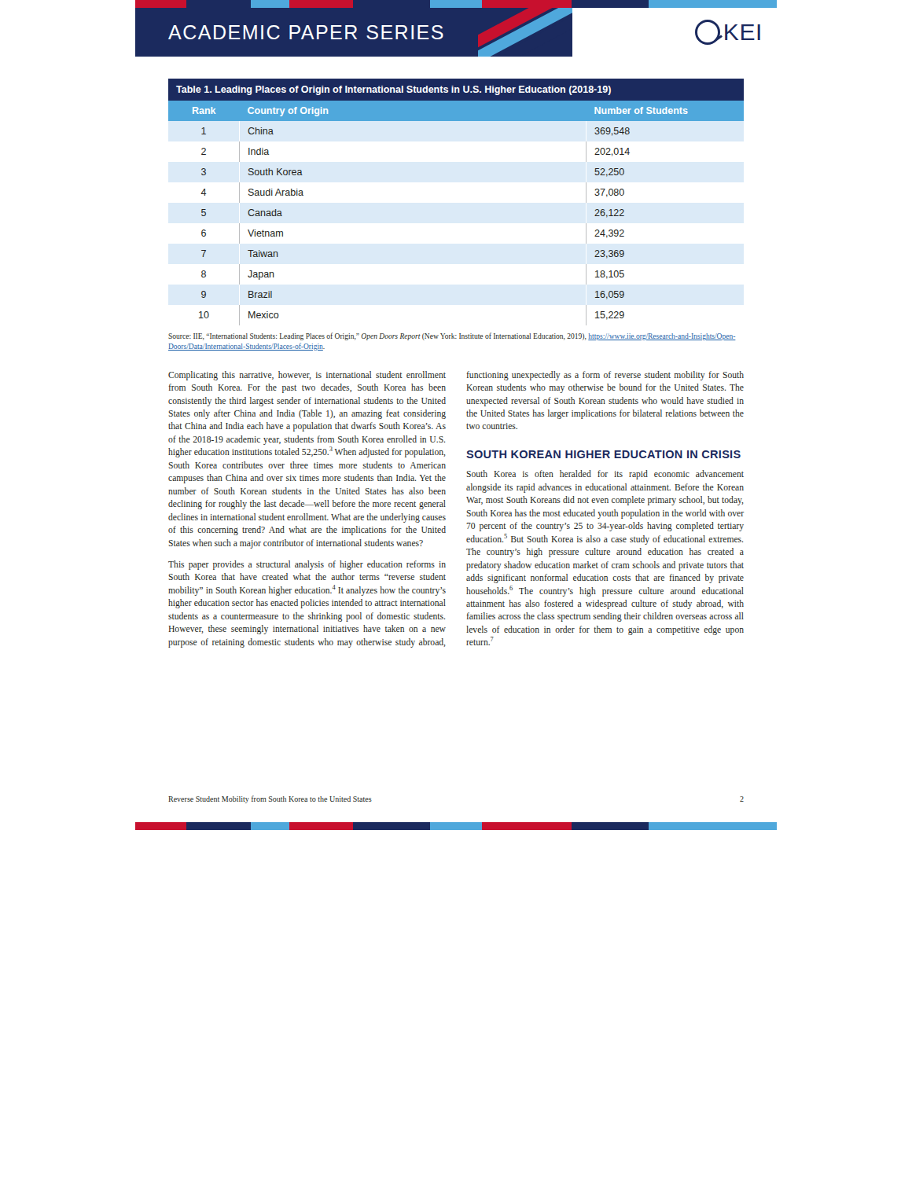ACADEMIC PAPER SERIES
KEI
Table 1. Leading Places of Origin of International Students in U.S. Higher Education (2018-19)
| Rank | Country of Origin | Number of Students |
| --- | --- | --- |
| 1 | China | 369,548 |
| 2 | India | 202,014 |
| 3 | South Korea | 52,250 |
| 4 | Saudi Arabia | 37,080 |
| 5 | Canada | 26,122 |
| 6 | Vietnam | 24,392 |
| 7 | Taiwan | 23,369 |
| 8 | Japan | 18,105 |
| 9 | Brazil | 16,059 |
| 10 | Mexico | 15,229 |
Source: IIE, “International Students: Leading Places of Origin,” Open Doors Report (New York: Institute of International Education, 2019), https://www.iie.org/Research-and-Insights/Open-Doors/Data/International-Students/Places-of-Origin.
Complicating this narrative, however, is international student enrollment from South Korea. For the past two decades, South Korea has been consistently the third largest sender of international students to the United States only after China and India (Table 1), an amazing feat considering that China and India each have a population that dwarfs South Korea’s. As of the 2018-19 academic year, students from South Korea enrolled in U.S. higher education institutions totaled 52,250.3 When adjusted for population, South Korea contributes over three times more students to American campuses than China and over six times more students than India. Yet the number of South Korean students in the United States has also been declining for roughly the last decade—well before the more recent general declines in international student enrollment. What are the underlying causes of this concerning trend? And what are the implications for the United States when such a major contributor of international students wanes?
This paper provides a structural analysis of higher education reforms in South Korea that have created what the author terms “reverse student mobility” in South Korean higher education.4 It analyzes how the country’s higher education sector has enacted policies intended to attract international students as a countermeasure to the shrinking pool of domestic students. However, these seemingly international initiatives have taken on a new purpose of retaining domestic students who may otherwise study abroad, functioning unexpectedly as a form of reverse student mobility for South Korean students who may otherwise be bound for the United States. The unexpected reversal of South Korean students who would have studied in the United States has larger implications for bilateral relations between the two countries.
SOUTH KOREAN HIGHER EDUCATION IN CRISIS
South Korea is often heralded for its rapid economic advancement alongside its rapid advances in educational attainment. Before the Korean War, most South Koreans did not even complete primary school, but today, South Korea has the most educated youth population in the world with over 70 percent of the country’s 25 to 34-year-olds having completed tertiary education.5 But South Korea is also a case study of educational extremes. The country’s high pressure culture around education has created a predatory shadow education market of cram schools and private tutors that adds significant nonformal education costs that are financed by private households.6 The country’s high pressure culture around educational attainment has also fostered a widespread culture of study abroad, with families across the class spectrum sending their children overseas across all levels of education in order for them to gain a competitive edge upon return.7
Reverse Student Mobility from South Korea to the United States
2